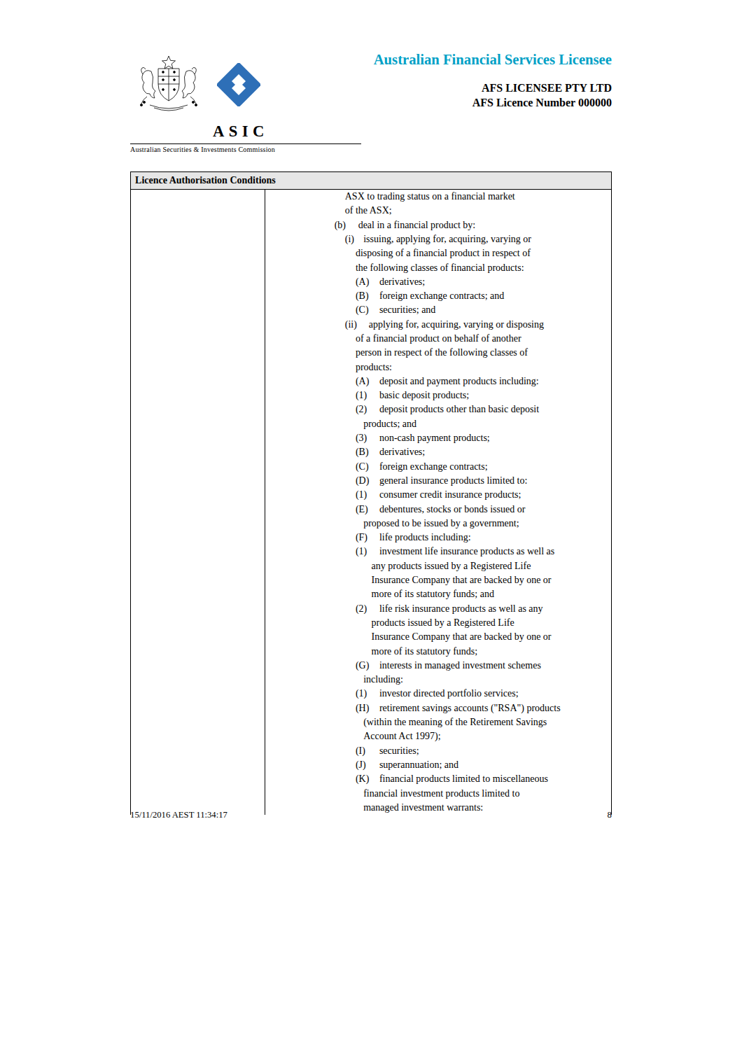ASIC
Australian Securities & Investments Commission
Australian Financial Services Licensee
AFS LICENSEE PTY LTD
AFS Licence Number 000000
| Licence Authorisation Conditions |
| --- |
| | ASX to trading status on a financial market of the ASX; (b) deal in a financial product by: (i) issuing, applying for, acquiring, varying or disposing of a financial product in respect of the following classes of financial products: (A) derivatives; (B) foreign exchange contracts; and (C) securities; and (ii) applying for, acquiring, varying or disposing of a financial product on behalf of another person in respect of the following classes of products: (A) deposit and payment products including: (1) basic deposit products; (2) deposit products other than basic deposit products; and (3) non-cash payment products; (B) derivatives; (C) foreign exchange contracts; (D) general insurance products limited to: (1) consumer credit insurance products; (E) debentures, stocks or bonds issued or proposed to be issued by a government; (F) life products including: (1) investment life insurance products as well as any products issued by a Registered Life Insurance Company that are backed by one or more of its statutory funds; and (2) life risk insurance products as well as any products issued by a Registered Life Insurance Company that are backed by one or more of its statutory funds; (G) interests in managed investment schemes including: (1) investor directed portfolio services; (H) retirement savings accounts ("RSA") products (within the meaning of the Retirement Savings Account Act 1997); (I) securities; (J) superannuation; and (K) financial products limited to miscellaneous financial investment products limited to managed investment warrants: |
15/11/2016 AEST 11:34:17
8